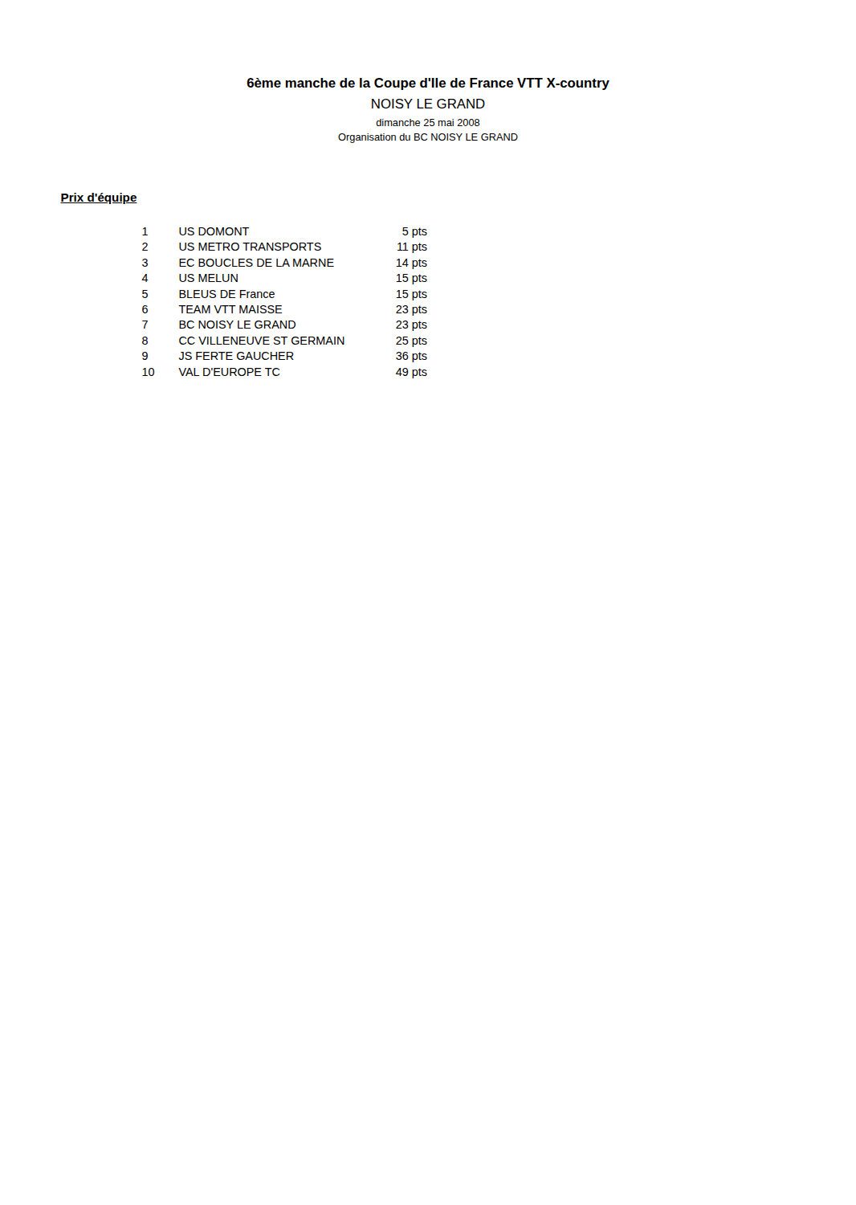6ème manche de la Coupe d'Ile de France VTT X-country
NOISY LE GRAND
dimanche 25 mai 2008
Organisation du BC NOISY LE GRAND
Prix d'équipe
| 1 | US DOMONT | 5 pts |
| 2 | US METRO TRANSPORTS | 11 pts |
| 3 | EC BOUCLES DE LA MARNE | 14 pts |
| 4 | US MELUN | 15 pts |
| 5 | BLEUS DE France | 15 pts |
| 6 | TEAM VTT MAISSE | 23 pts |
| 7 | BC NOISY LE GRAND | 23 pts |
| 8 | CC VILLENEUVE ST GERMAIN | 25 pts |
| 9 | JS FERTE GAUCHER | 36 pts |
| 10 | VAL D'EUROPE TC | 49 pts |